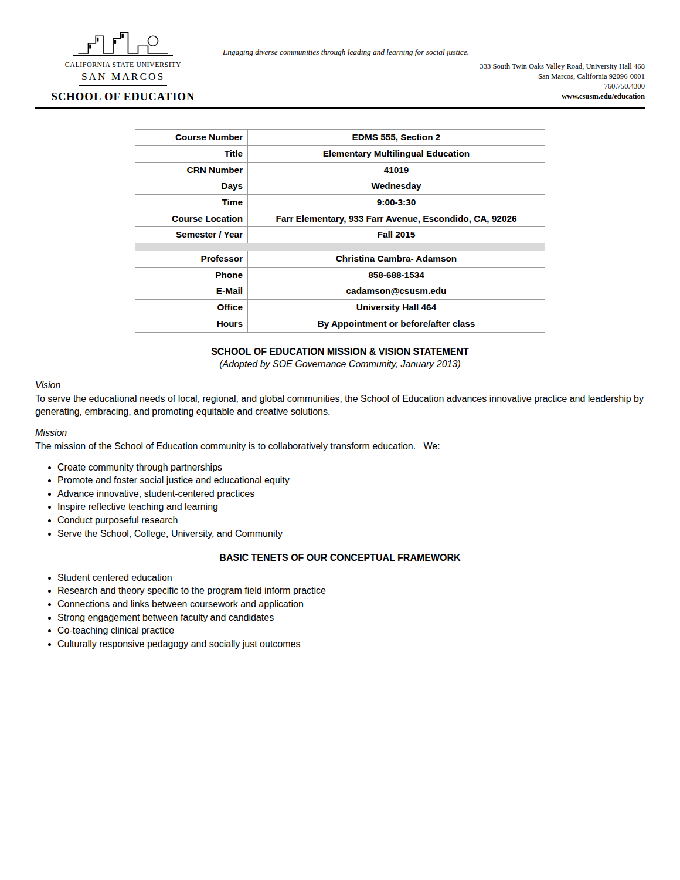CALIFORNIA STATE UNIVERSITY
SAN MARCOS
SCHOOL OF EDUCATION
Engaging diverse communities through leading and learning for social justice.
333 South Twin Oaks Valley Road, University Hall 468
San Marcos, California 92096-0001
760.750.4300
www.csusm.edu/education
| Course Number | EDMS 555, Section 2 |
| Title | Elementary Multilingual Education |
| CRN Number | 41019 |
| Days | Wednesday |
| Time | 9:00-3:30 |
| Course Location | Farr Elementary, 933 Farr Avenue, Escondido, CA, 92026 |
| Semester / Year | Fall 2015 |
| Professor | Christina Cambra- Adamson |
| Phone | 858-688-1534 |
| E-Mail | cadamson@csusm.edu |
| Office | University Hall 464 |
| Hours | By Appointment or before/after class |
SCHOOL OF EDUCATION MISSION & VISION STATEMENT
(Adopted by SOE Governance Community, January 2013)
Vision
To serve the educational needs of local, regional, and global communities, the School of Education advances innovative practice and leadership by generating, embracing, and promoting equitable and creative solutions.
Mission
The mission of the School of Education community is to collaboratively transform education. We:
Create community through partnerships
Promote and foster social justice and educational equity
Advance innovative, student-centered practices
Inspire reflective teaching and learning
Conduct purposeful research
Serve the School, College, University, and Community
BASIC TENETS OF OUR CONCEPTUAL FRAMEWORK
Student centered education
Research and theory specific to the program field inform practice
Connections and links between coursework and application
Strong engagement between faculty and candidates
Co-teaching clinical practice
Culturally responsive pedagogy and socially just outcomes